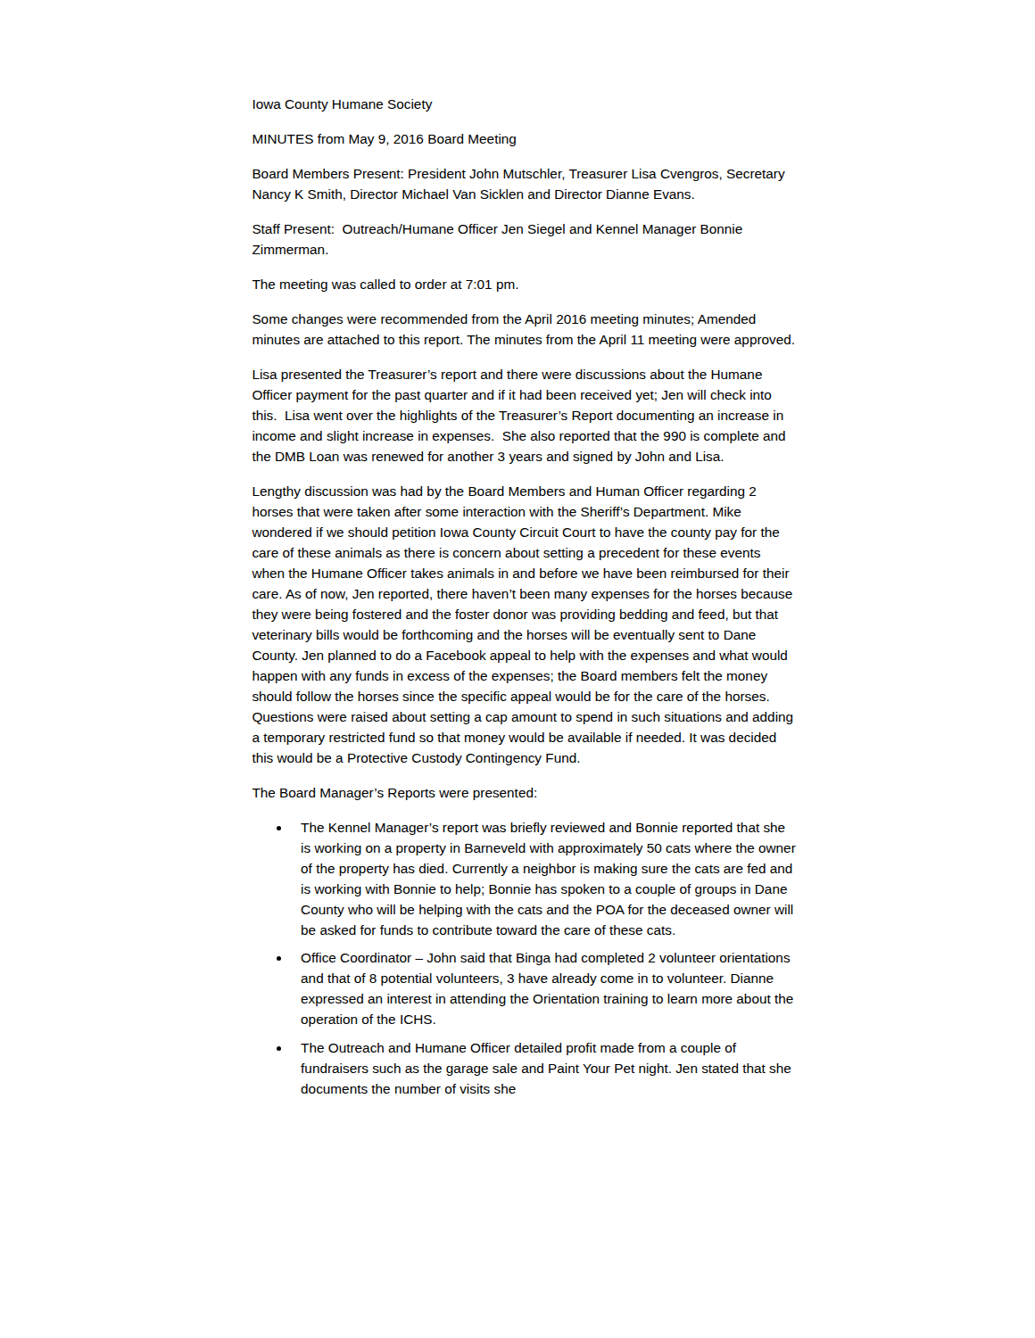Iowa County Humane Society
MINUTES from May 9, 2016 Board Meeting
Board Members Present: President John Mutschler, Treasurer Lisa Cvengros, Secretary Nancy K Smith, Director Michael Van Sicklen and Director Dianne Evans.
Staff Present: Outreach/Humane Officer Jen Siegel and Kennel Manager Bonnie Zimmerman.
The meeting was called to order at 7:01 pm.
Some changes were recommended from the April 2016 meeting minutes; Amended minutes are attached to this report. The minutes from the April 11 meeting were approved.
Lisa presented the Treasurer’s report and there were discussions about the Humane Officer payment for the past quarter and if it had been received yet; Jen will check into this. Lisa went over the highlights of the Treasurer’s Report documenting an increase in income and slight increase in expenses. She also reported that the 990 is complete and the DMB Loan was renewed for another 3 years and signed by John and Lisa.
Lengthy discussion was had by the Board Members and Human Officer regarding 2 horses that were taken after some interaction with the Sheriff’s Department. Mike wondered if we should petition Iowa County Circuit Court to have the county pay for the care of these animals as there is concern about setting a precedent for these events when the Humane Officer takes animals in and before we have been reimbursed for their care. As of now, Jen reported, there haven’t been many expenses for the horses because they were being fostered and the foster donor was providing bedding and feed, but that veterinary bills would be forthcoming and the horses will be eventually sent to Dane County. Jen planned to do a Facebook appeal to help with the expenses and what would happen with any funds in excess of the expenses; the Board members felt the money should follow the horses since the specific appeal would be for the care of the horses. Questions were raised about setting a cap amount to spend in such situations and adding a temporary restricted fund so that money would be available if needed. It was decided this would be a Protective Custody Contingency Fund.
The Board Manager’s Reports were presented:
The Kennel Manager’s report was briefly reviewed and Bonnie reported that she is working on a property in Barneveld with approximately 50 cats where the owner of the property has died. Currently a neighbor is making sure the cats are fed and is working with Bonnie to help; Bonnie has spoken to a couple of groups in Dane County who will be helping with the cats and the POA for the deceased owner will be asked for funds to contribute toward the care of these cats.
Office Coordinator – John said that Binga had completed 2 volunteer orientations and that of 8 potential volunteers, 3 have already come in to volunteer. Dianne expressed an interest in attending the Orientation training to learn more about the operation of the ICHS.
The Outreach and Humane Officer detailed profit made from a couple of fundraisers such as the garage sale and Paint Your Pet night. Jen stated that she documents the number of visits she